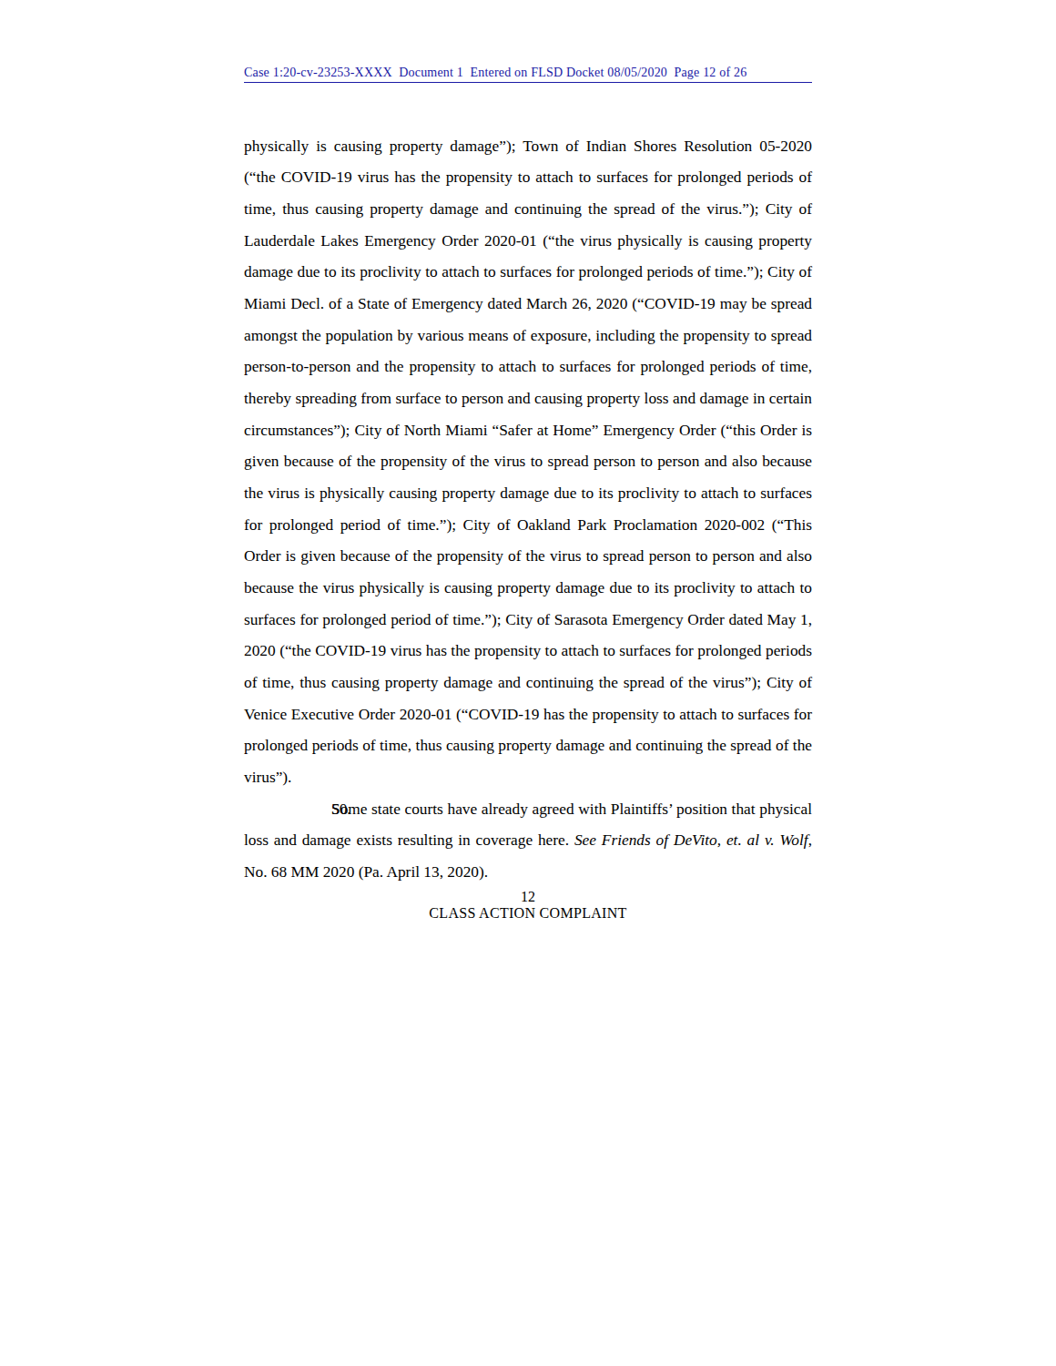Case 1:20-cv-23253-XXXX Document 1 Entered on FLSD Docket 08/05/2020 Page 12 of 26
physically is causing property damage”); Town of Indian Shores Resolution 05-2020 (“the COVID-19 virus has the propensity to attach to surfaces for prolonged periods of time, thus causing property damage and continuing the spread of the virus.”); City of Lauderdale Lakes Emergency Order 2020-01 (“the virus physically is causing property damage due to its proclivity to attach to surfaces for prolonged periods of time.”); City of Miami Decl. of a State of Emergency dated March 26, 2020 (“COVID-19 may be spread amongst the population by various means of exposure, including the propensity to spread person-to-person and the propensity to attach to surfaces for prolonged periods of time, thereby spreading from surface to person and causing property loss and damage in certain circumstances”); City of North Miami “Safer at Home” Emergency Order (“this Order is given because of the propensity of the virus to spread person to person and also because the virus is physically causing property damage due to its proclivity to attach to surfaces for prolonged period of time.”); City of Oakland Park Proclamation 2020-002 (“This Order is given because of the propensity of the virus to spread person to person and also because the virus physically is causing property damage due to its proclivity to attach to surfaces for prolonged period of time.”); City of Sarasota Emergency Order dated May 1, 2020 (“the COVID-19 virus has the propensity to attach to surfaces for prolonged periods of time, thus causing property damage and continuing the spread of the virus”); City of Venice Executive Order 2020-01 (“COVID-19 has the propensity to attach to surfaces for prolonged periods of time, thus causing property damage and continuing the spread of the virus”).
50. Some state courts have already agreed with Plaintiffs’ position that physical loss and damage exists resulting in coverage here. See Friends of DeVito, et. al v. Wolf, No. 68 MM 2020 (Pa. April 13, 2020).
12 CLASS ACTION COMPLAINT